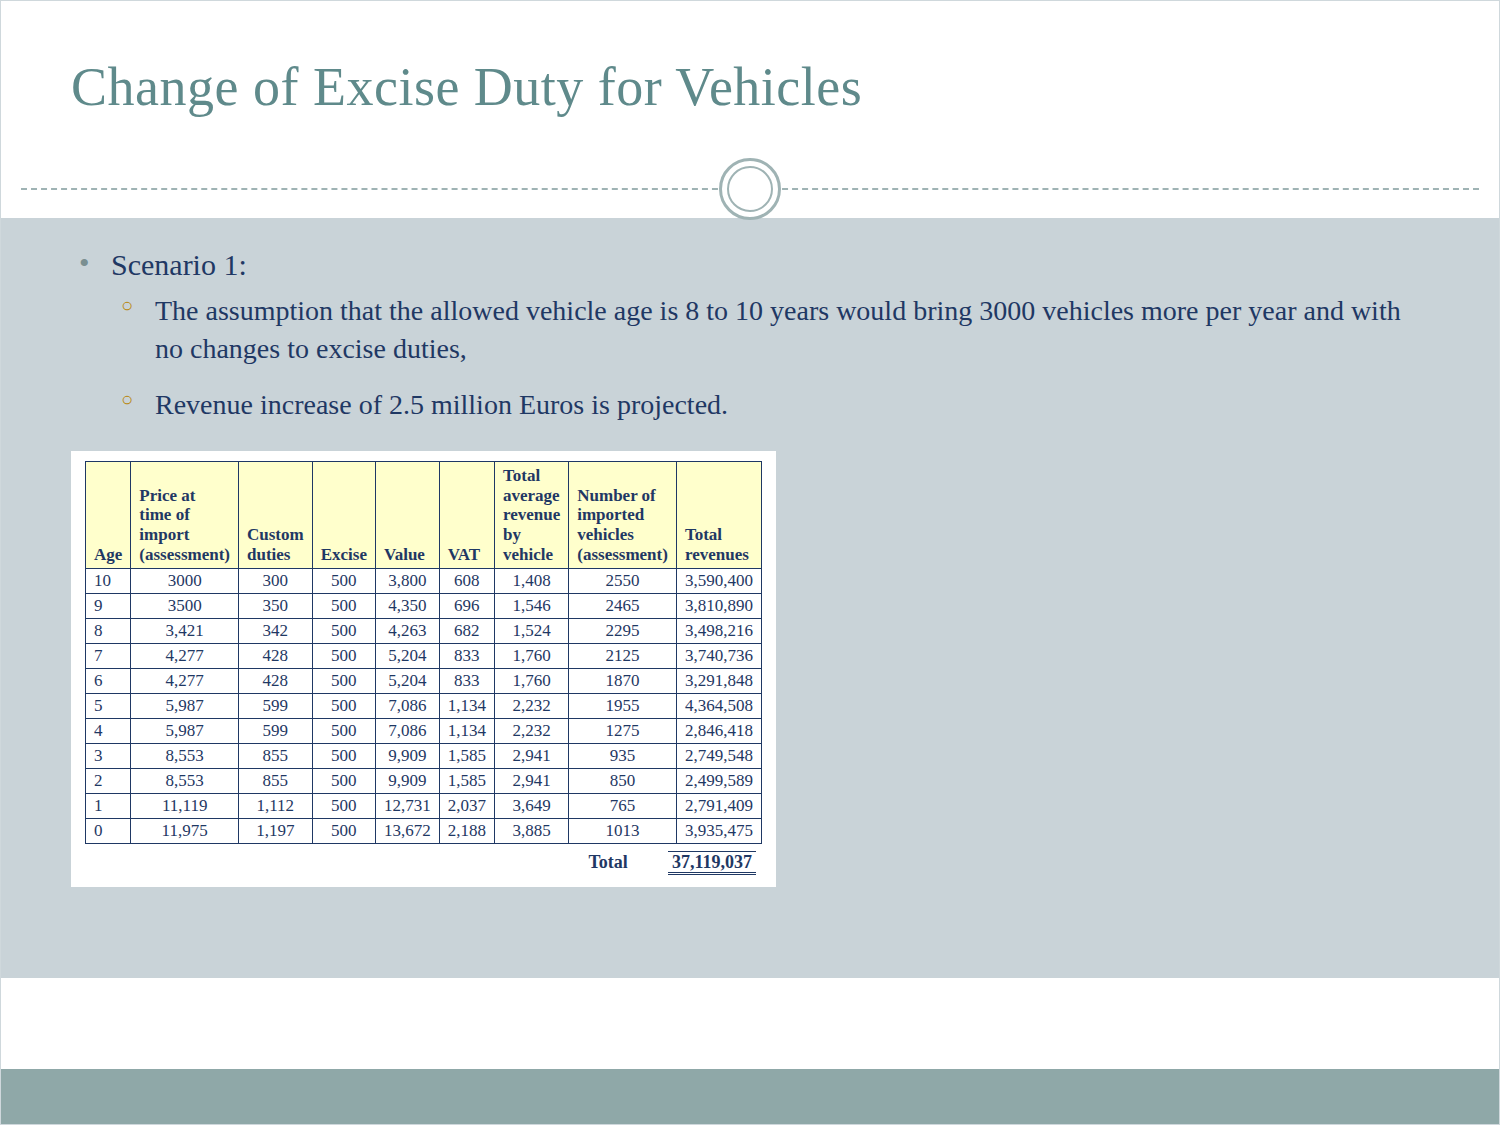Change of Excise Duty for Vehicles
Scenario 1:
The assumption that the allowed vehicle age is 8 to 10 years would bring 3000 vehicles more per year and with no changes to excise duties,
Revenue increase of 2.5 million Euros is projected.
| Age | Price at time of import (assessment) | Custom duties | Excise | Value | VAT | Total average revenue by vehicle | Number of imported vehicles (assessment) | Total revenues |
| --- | --- | --- | --- | --- | --- | --- | --- | --- |
| 10 | 3000 | 300 | 500 | 3,800 | 608 | 1,408 | 2550 | 3,590,400 |
| 9 | 3500 | 350 | 500 | 4,350 | 696 | 1,546 | 2465 | 3,810,890 |
| 8 | 3,421 | 342 | 500 | 4,263 | 682 | 1,524 | 2295 | 3,498,216 |
| 7 | 4,277 | 428 | 500 | 5,204 | 833 | 1,760 | 2125 | 3,740,736 |
| 6 | 4,277 | 428 | 500 | 5,204 | 833 | 1,760 | 1870 | 3,291,848 |
| 5 | 5,987 | 599 | 500 | 7,086 | 1,134 | 2,232 | 1955 | 4,364,508 |
| 4 | 5,987 | 599 | 500 | 7,086 | 1,134 | 2,232 | 1275 | 2,846,418 |
| 3 | 8,553 | 855 | 500 | 9,909 | 1,585 | 2,941 | 935 | 2,749,548 |
| 2 | 8,553 | 855 | 500 | 9,909 | 1,585 | 2,941 | 850 | 2,499,589 |
| 1 | 11,119 | 1,112 | 500 | 12,731 | 2,037 | 3,649 | 765 | 2,791,409 |
| 0 | 11,975 | 1,197 | 500 | 13,672 | 2,188 | 3,885 | 1013 | 3,935,475 |
Total 37,119,037